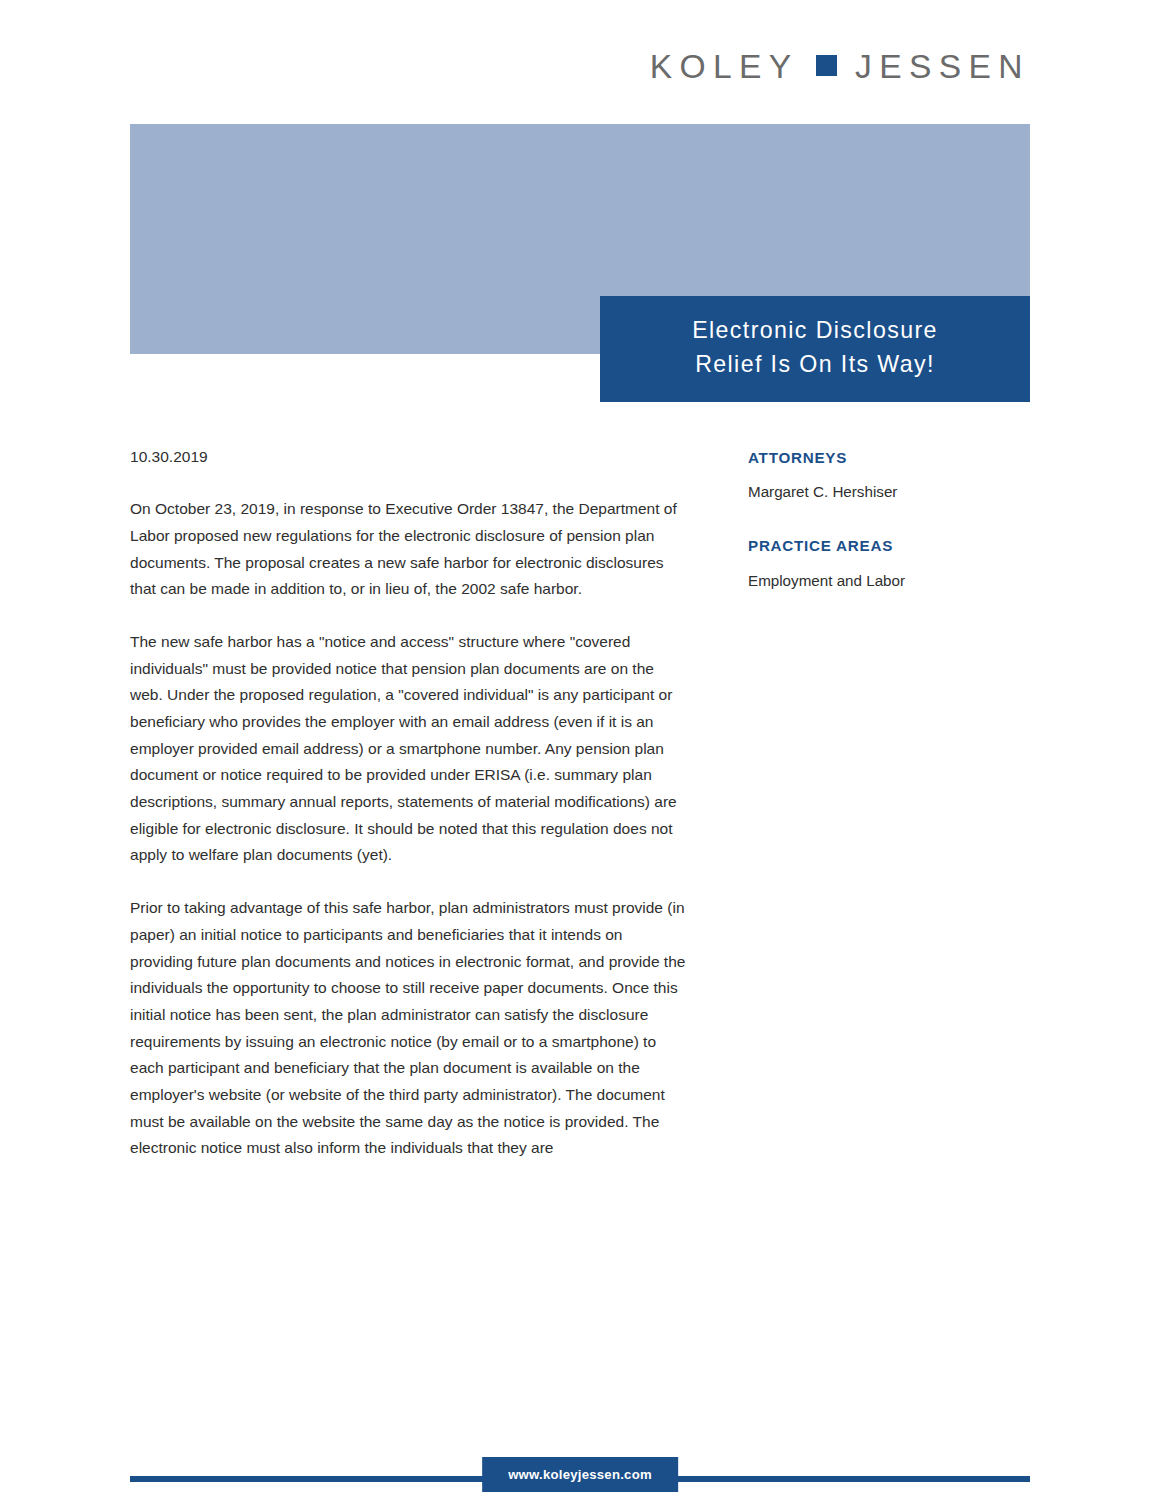KOLEY JESSEN
Electronic Disclosure
Relief Is On Its Way!
10.30.2019
On October 23, 2019, in response to Executive Order 13847, the Department of Labor proposed new regulations for the electronic disclosure of pension plan documents. The proposal creates a new safe harbor for electronic disclosures that can be made in addition to, or in lieu of, the 2002 safe harbor.
The new safe harbor has a "notice and access" structure where "covered individuals" must be provided notice that pension plan documents are on the web. Under the proposed regulation, a "covered individual" is any participant or beneficiary who provides the employer with an email address (even if it is an employer provided email address) or a smartphone number. Any pension plan document or notice required to be provided under ERISA (i.e. summary plan descriptions, summary annual reports, statements of material modifications) are eligible for electronic disclosure. It should be noted that this regulation does not apply to welfare plan documents (yet).
Prior to taking advantage of this safe harbor, plan administrators must provide (in paper) an initial notice to participants and beneficiaries that it intends on providing future plan documents and notices in electronic format, and provide the individuals the opportunity to choose to still receive paper documents. Once this initial notice has been sent, the plan administrator can satisfy the disclosure requirements by issuing an electronic notice (by email or to a smartphone) to each participant and beneficiary that the plan document is available on the employer's website (or website of the third party administrator). The document must be available on the website the same day as the notice is provided. The electronic notice must also inform the individuals that they are
ATTORNEYS
Margaret C. Hershiser
PRACTICE AREAS
Employment and Labor
www.koleyjessen.com